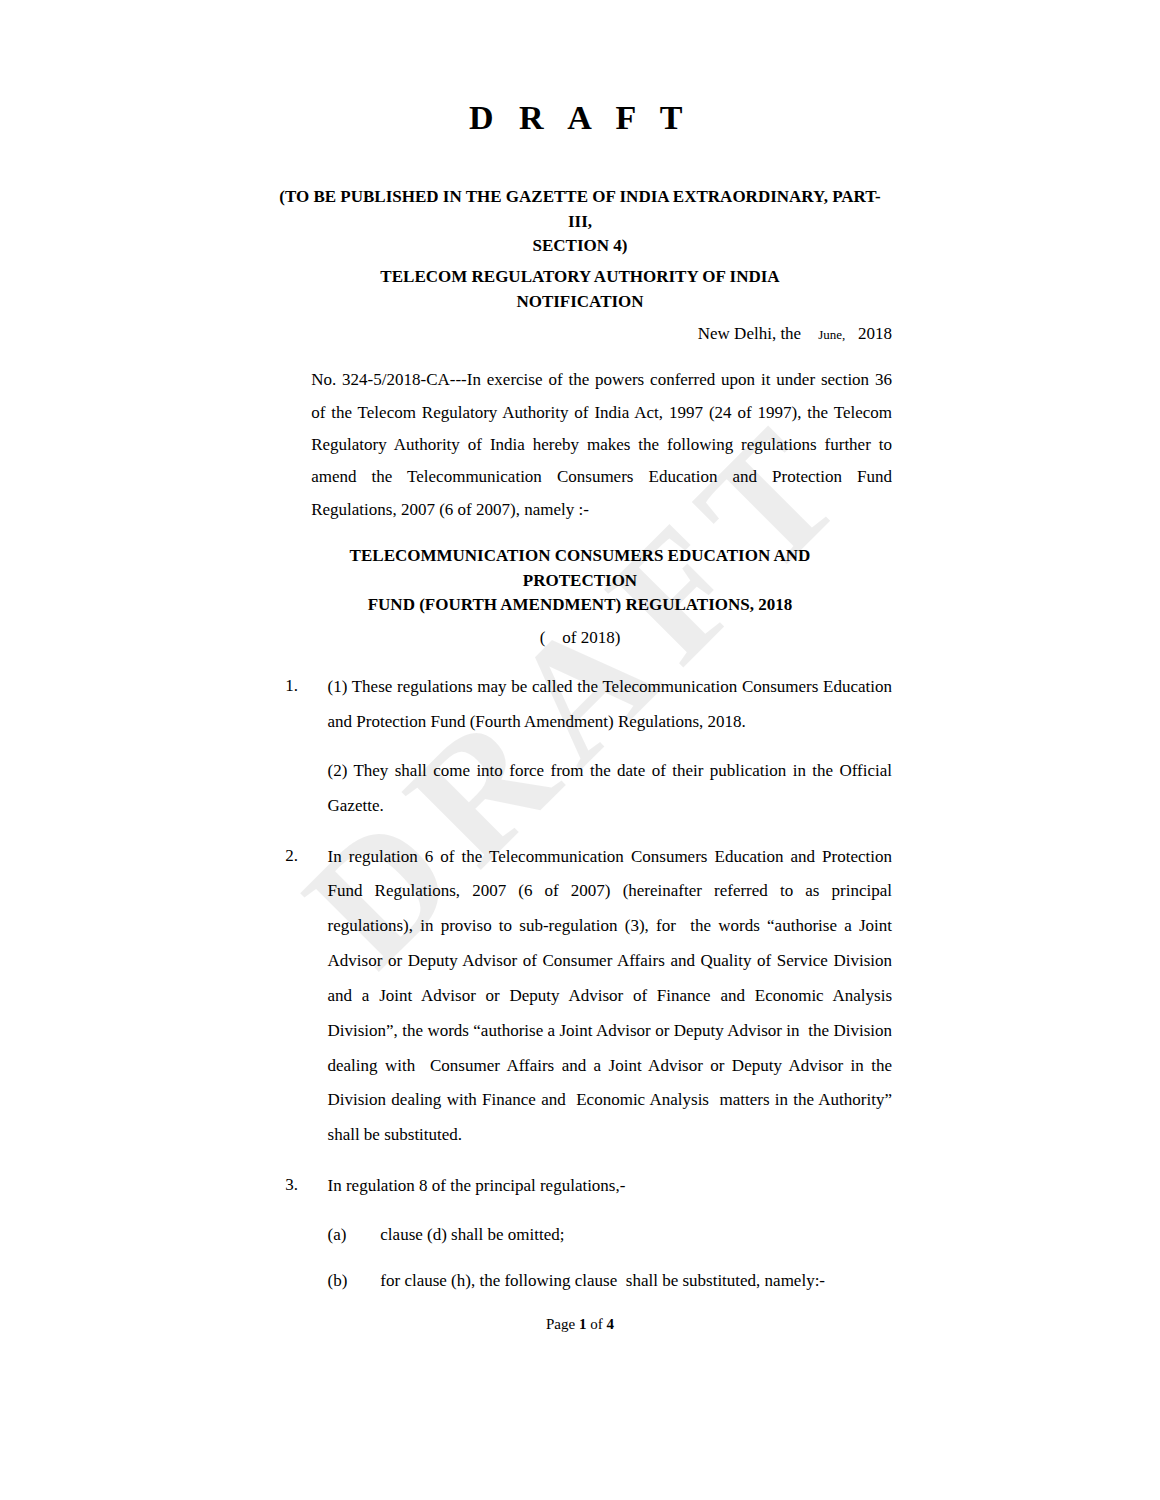DRAFT
D R A F T
(TO BE PUBLISHED IN THE GAZETTE OF INDIA EXTRAORDINARY, PART-III,
SECTION 4)
TELECOM REGULATORY AUTHORITY OF INDIA
NOTIFICATION
New Delhi, the June, 2018
No. 324-5/2018-CA---In exercise of the powers conferred upon it under section 36 of the Telecom Regulatory Authority of India Act, 1997 (24 of 1997), the Telecom Regulatory Authority of India hereby makes the following regulations further to amend the Telecommunication Consumers Education and Protection Fund Regulations, 2007 (6 of 2007), namely :-
TELECOMMUNICATION CONSUMERS EDUCATION AND PROTECTION
FUND (FOURTH AMENDMENT) REGULATIONS, 2018
( of 2018)
(1) These regulations may be called the Telecommunication Consumers Education and Protection Fund (Fourth Amendment) Regulations, 2018.
(2) They shall come into force from the date of their publication in the Official Gazette.
In regulation 6 of the Telecommunication Consumers Education and Protection Fund Regulations, 2007 (6 of 2007) (hereinafter referred to as principal regulations), in proviso to sub-regulation (3), for the words “authorise a Joint Advisor or Deputy Advisor of Consumer Affairs and Quality of Service Division and a Joint Advisor or Deputy Advisor of Finance and Economic Analysis Division”, the words “authorise a Joint Advisor or Deputy Advisor in the Division dealing with Consumer Affairs and a Joint Advisor or Deputy Advisor in the Division dealing with Finance and Economic Analysis matters in the Authority” shall be substituted.
In regulation 8 of the principal regulations,-
(a) clause (d) shall be omitted;
(b) for clause (h), the following clause shall be substituted, namely:-
Page 1 of 4